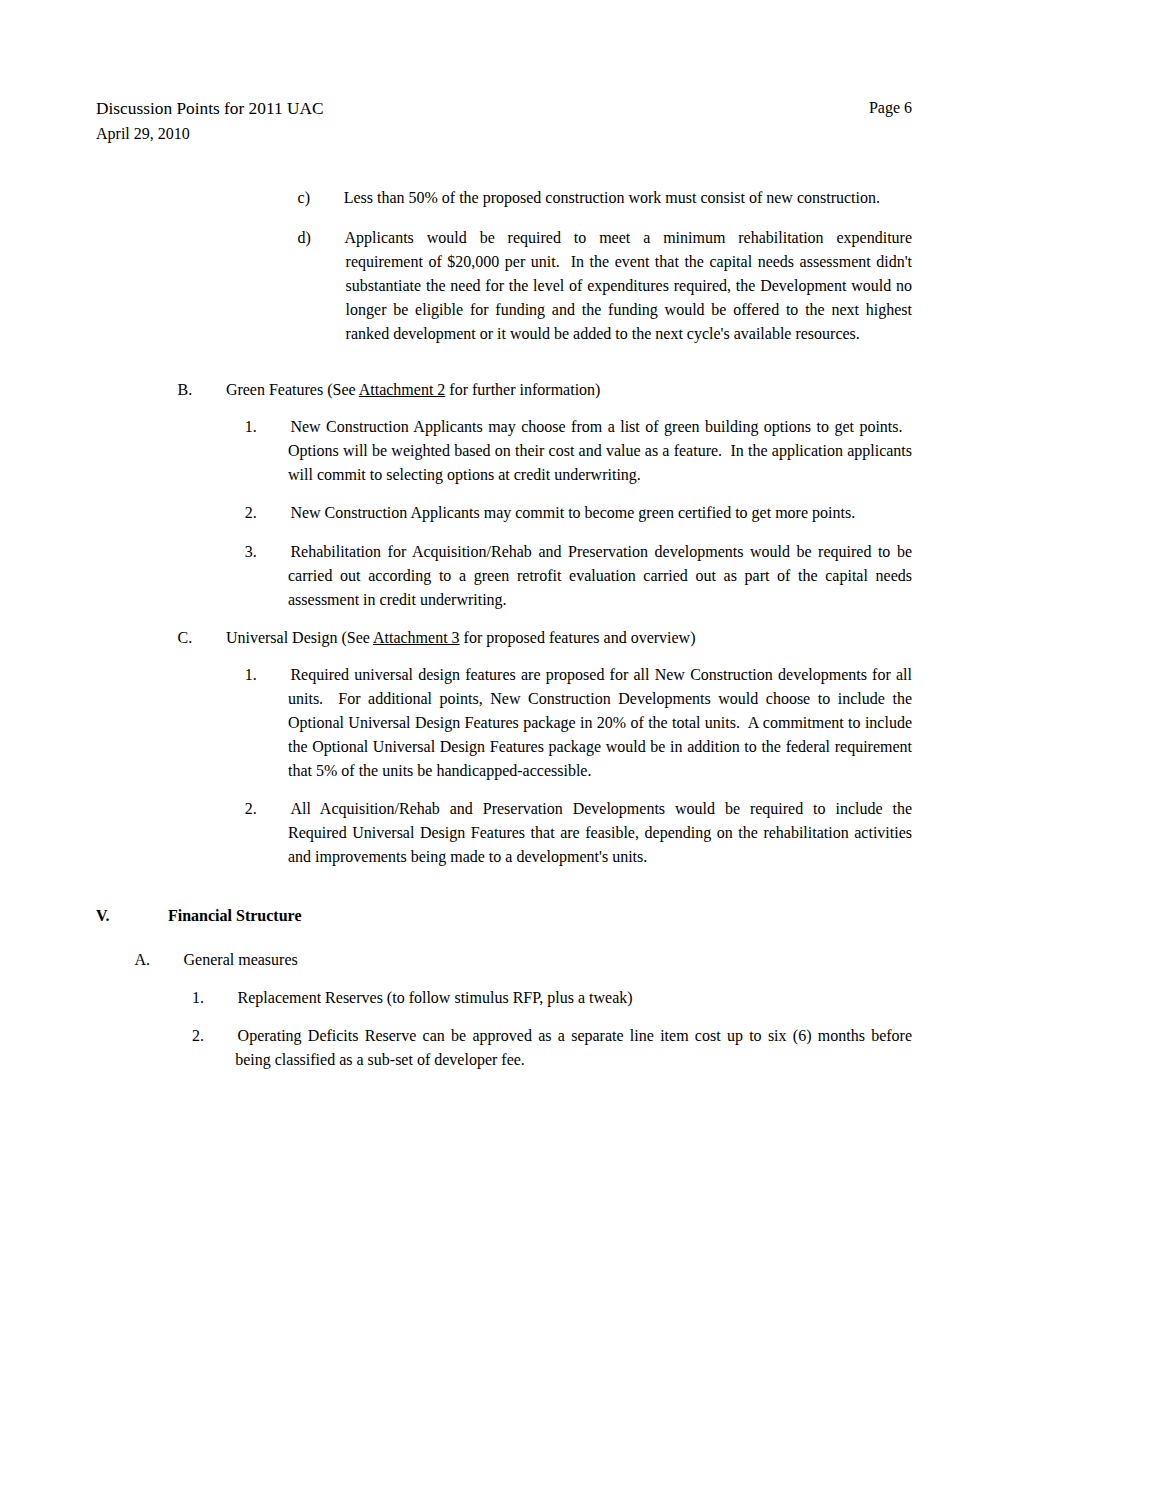Discussion Points for 2011 UAC
April 29, 2010
Page 6
c) Less than 50% of the proposed construction work must consist of new construction.
d) Applicants would be required to meet a minimum rehabilitation expenditure requirement of $20,000 per unit. In the event that the capital needs assessment didn't substantiate the need for the level of expenditures required, the Development would no longer be eligible for funding and the funding would be offered to the next highest ranked development or it would be added to the next cycle's available resources.
B. Green Features (See Attachment 2 for further information)
1. New Construction Applicants may choose from a list of green building options to get points. Options will be weighted based on their cost and value as a feature. In the application applicants will commit to selecting options at credit underwriting.
2. New Construction Applicants may commit to become green certified to get more points.
3. Rehabilitation for Acquisition/Rehab and Preservation developments would be required to be carried out according to a green retrofit evaluation carried out as part of the capital needs assessment in credit underwriting.
C. Universal Design (See Attachment 3 for proposed features and overview)
1. Required universal design features are proposed for all New Construction developments for all units. For additional points, New Construction Developments would choose to include the Optional Universal Design Features package in 20% of the total units. A commitment to include the Optional Universal Design Features package would be in addition to the federal requirement that 5% of the units be handicapped-accessible.
2. All Acquisition/Rehab and Preservation Developments would be required to include the Required Universal Design Features that are feasible, depending on the rehabilitation activities and improvements being made to a development's units.
V. Financial Structure
A. General measures
1. Replacement Reserves (to follow stimulus RFP, plus a tweak)
2. Operating Deficits Reserve can be approved as a separate line item cost up to six (6) months before being classified as a sub-set of developer fee.